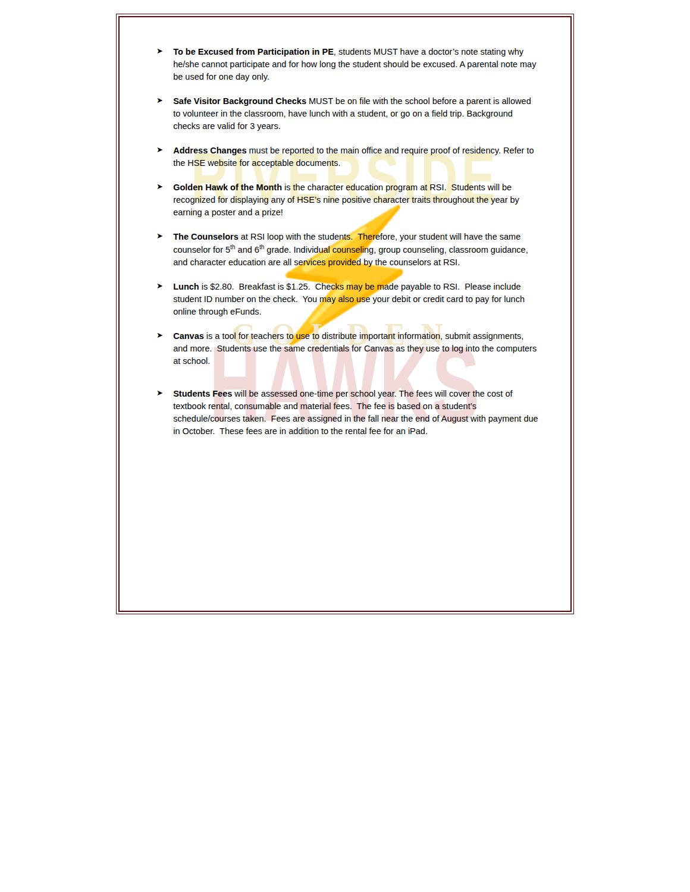RIVERSIDE
⚡
GOLDEN
HAWKS
To be Excused from Participation in PE, students MUST have a doctor’s note stating why he/she cannot participate and for how long the student should be excused. A parental note may be used for one day only.
Safe Visitor Background Checks MUST be on file with the school before a parent is allowed to volunteer in the classroom, have lunch with a student, or go on a field trip. Background checks are valid for 3 years.
Address Changes must be reported to the main office and require proof of residency. Refer to the HSE website for acceptable documents.
Golden Hawk of the Month is the character education program at RSI. Students will be recognized for displaying any of HSE’s nine positive character traits throughout the year by earning a poster and a prize!
The Counselors at RSI loop with the students. Therefore, your student will have the same counselor for 5th and 6th grade. Individual counseling, group counseling, classroom guidance, and character education are all services provided by the counselors at RSI.
Lunch is $2.80. Breakfast is $1.25. Checks may be made payable to RSI. Please include student ID number on the check. You may also use your debit or credit card to pay for lunch online through eFunds.
Canvas is a tool for teachers to use to distribute important information, submit assignments, and more. Students use the same credentials for Canvas as they use to log into the computers at school.
Students Fees will be assessed one-time per school year. The fees will cover the cost of textbook rental, consumable and material fees. The fee is based on a student’s schedule/courses taken. Fees are assigned in the fall near the end of August with payment due in October. These fees are in addition to the rental fee for an iPad.